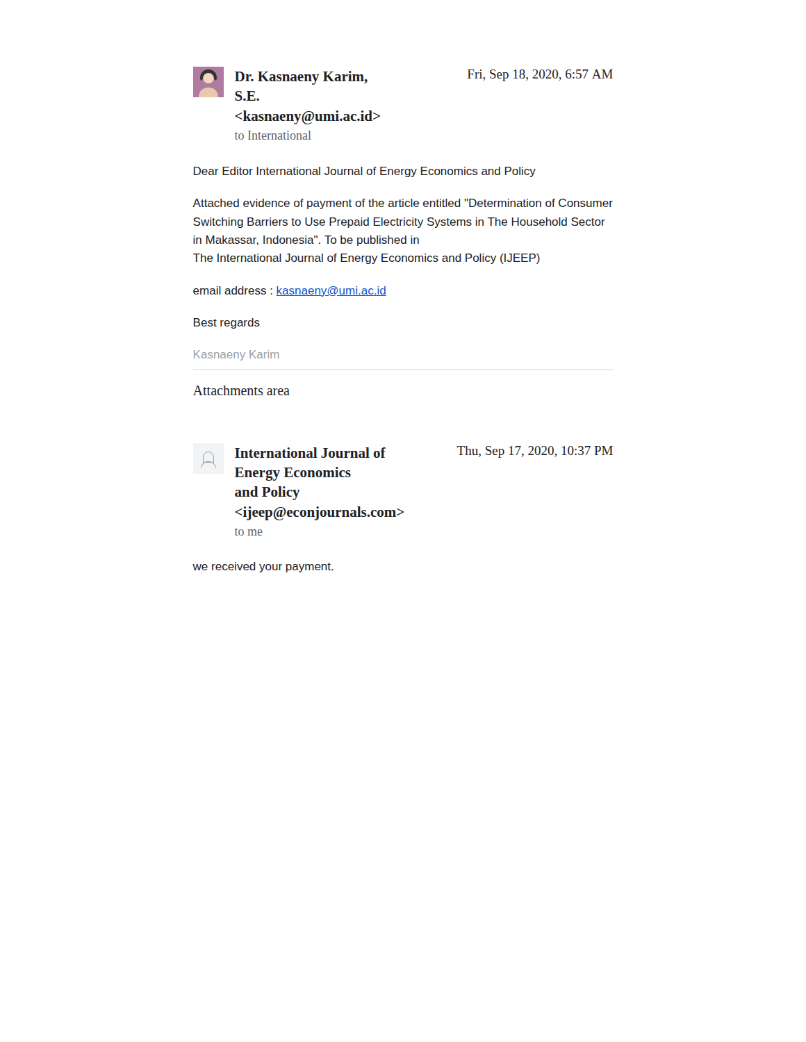Dr. Kasnaeny Karim,
S.E. <kasnaeny@umi.ac.id>
to International
Fri, Sep 18, 2020, 6:57 AM
Dear Editor International Journal of Energy Economics and Policy
Attached evidence of payment of the article entitled "Determination of Consumer Switching Barriers to Use Prepaid Electricity Systems in The Household Sector in Makassar, Indonesia". To be published in
The International Journal of Energy Economics and Policy (IJEEP)
email address : kasnaeny@umi.ac.id
Best regards
Kasnaeny Karim
Attachments area
International Journal of Energy Economics
and Policy <ijeep@econjournals.com>
to me
Thu, Sep 17, 2020, 10:37 PM
we received your payment.